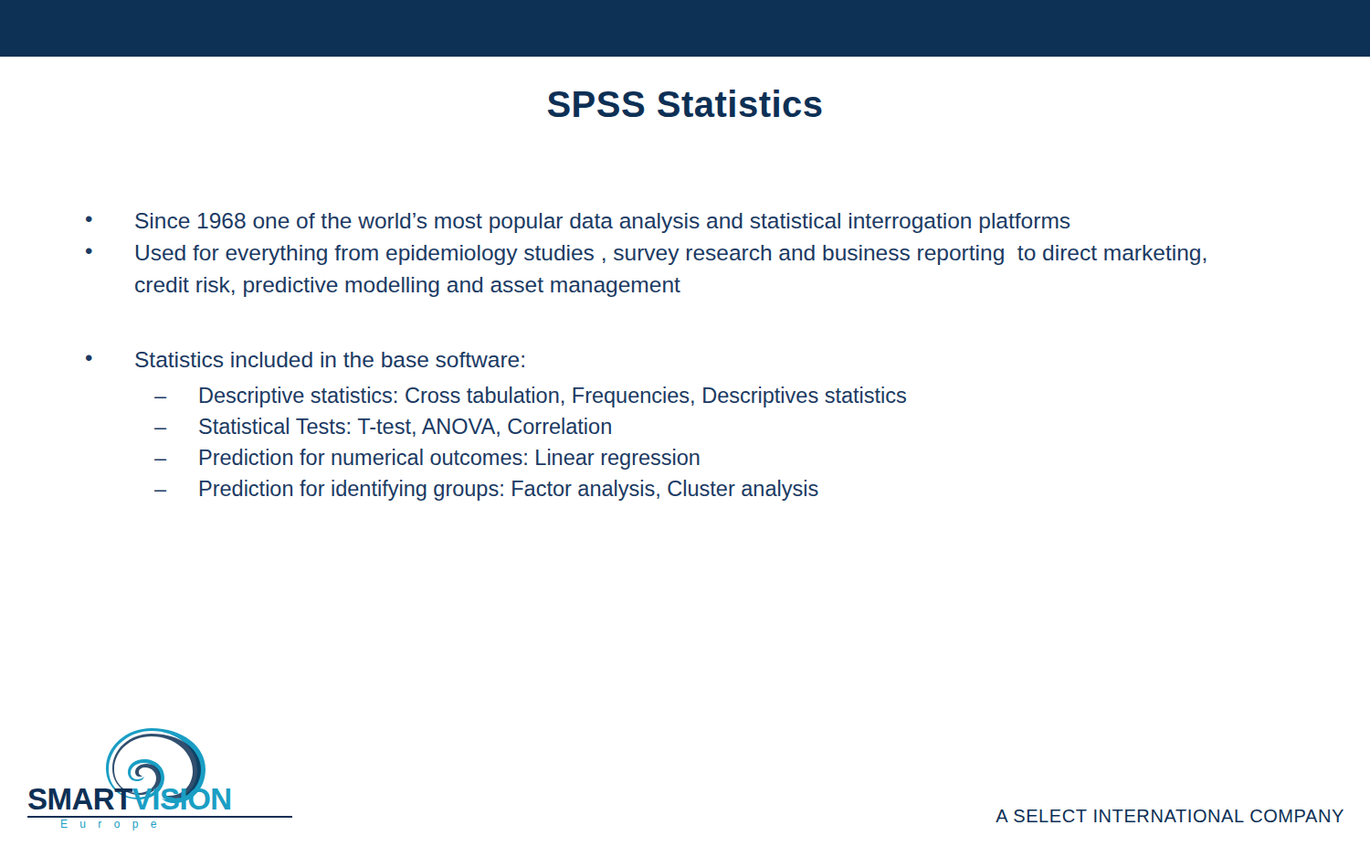SPSS Statistics
Since 1968 one of the world’s most popular data analysis and statistical interrogation platforms
Used for everything from epidemiology studies , survey research and business reporting to direct marketing, credit risk, predictive modelling and asset management
Statistics included in the base software:
Descriptive statistics: Cross tabulation, Frequencies, Descriptives statistics
Statistical Tests: T-test, ANOVA, Correlation
Prediction for numerical outcomes: Linear regression
Prediction for identifying groups: Factor analysis, Cluster analysis
A SELECT INTERNATIONAL COMPANY
SMART VISION
E u r o p e